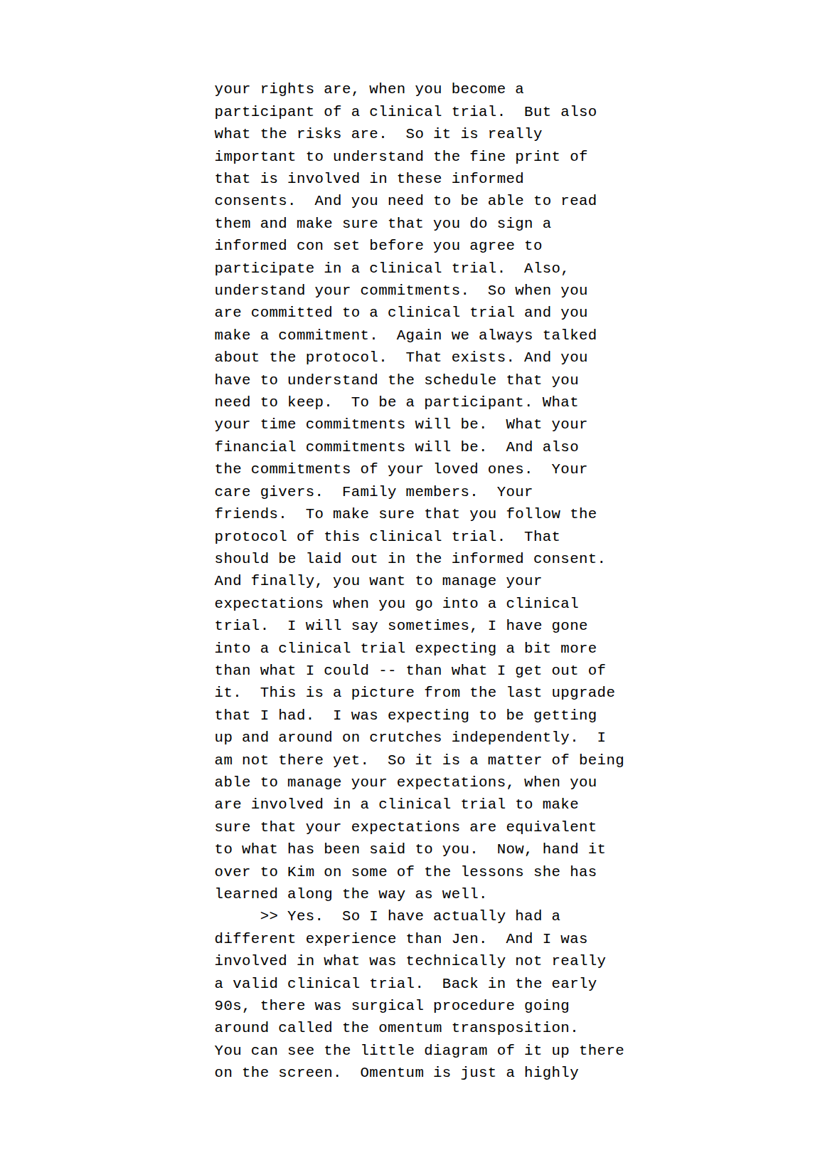your rights are, when you become a participant of a clinical trial. But also what the risks are. So it is really important to understand the fine print of that is involved in these informed consents. And you need to be able to read them and make sure that you do sign a informed con set before you agree to participate in a clinical trial. Also, understand your commitments. So when you are committed to a clinical trial and you make a commitment. Again we always talked about the protocol. That exists. And you have to understand the schedule that you need to keep. To be a participant. What your time commitments will be. What your financial commitments will be. And also the commitments of your loved ones. Your care givers. Family members. Your friends. To make sure that you follow the protocol of this clinical trial. That should be laid out in the informed consent. And finally, you want to manage your expectations when you go into a clinical trial. I will say sometimes, I have gone into a clinical trial expecting a bit more than what I could -- than what I get out of it. This is a picture from the last upgrade that I had. I was expecting to be getting up and around on crutches independently. I am not there yet. So it is a matter of being able to manage your expectations, when you are involved in a clinical trial to make sure that your expectations are equivalent to what has been said to you. Now, hand it over to Kim on some of the lessons she has learned along the way as well. >> Yes. So I have actually had a different experience than Jen. And I was involved in what was technically not really a valid clinical trial. Back in the early 90s, there was surgical procedure going around called the omentum transposition. You can see the little diagram of it up there on the screen. Omentum is just a highly